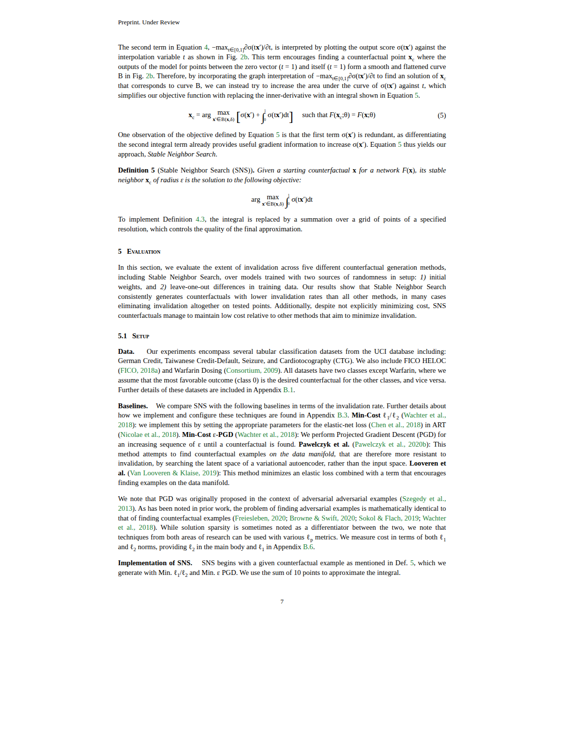Preprint. Under Review
The second term in Equation 4, −maxt∈[0,1]∂σ(tx′)/∂t, is interpreted by plotting the output score σ(tx′) against the interpolation variable t as shown in Fig. 2b. This term encourages finding a counterfactual point xc where the outputs of the model for points between the zero vector (t = 1) and itself (t = 1) form a smooth and flattened curve B in Fig. 2b. Therefore, by incorporating the graph interpretation of −maxt∈[0,1]∂σ(tx′)/∂t to find an solution of xc that corresponds to curve B, we can instead try to increase the area under the curve of σ(tx′) against t, which simplifies our objective function with replacing the inner-derivative with an integral shown in Equation 5.
xc = arg max x′∈B(x,δ) [σ(x′) + ∫1
0 σ(tx′)dt] such that F(xc;θ) = F(x;θ) (5)
One observation of the objective defined by Equation 5 is that the first term σ(x′) is redundant, as differentiating the second integral term already provides useful gradient information to increase σ(x′). Equation 5 thus yields our approach, Stable Neighbor Search.
Definition 5 (Stable Neighbor Search (SNS)). Given a starting counterfactual x for a network F(x), its stable neighbor xc of radius ε is the solution to the following objective:
arg max x′∈B(x,δ) ∫1
0 σ(tx′)dt
To implement Definition 4.3, the integral is replaced by a summation over a grid of points of a specified resolution, which controls the quality of the final approximation.
5 Evaluation
In this section, we evaluate the extent of invalidation across five different counterfactual generation methods, including Stable Neighbor Search, over models trained with two sources of randomness in setup: 1) initial weights, and 2) leave-one-out differences in training data. Our results show that Stable Neighbor Search consistently generates counterfactuals with lower invalidation rates than all other methods, in many cases eliminating invalidation altogether on tested points. Additionally, despite not explicitly minimizing cost, SNS counterfactuals manage to maintain low cost relative to other methods that aim to minimize invalidation.
5.1 Setup
Data. Our experiments encompass several tabular classification datasets from the UCI database including: German Credit, Taiwanese Credit-Default, Seizure, and Cardiotocography (CTG). We also include FICO HELOC (FICO, 2018a) and Warfarin Dosing (Consortium, 2009). All datasets have two classes except Warfarin, where we assume that the most favorable outcome (class 0) is the desired counterfactual for the other classes, and vice versa. Further details of these datasets are included in Appendix B.1.
Baselines. We compare SNS with the following baselines in terms of the invalidation rate. Further details about how we implement and configure these techniques are found in Appendix B.3. Min-Cost ℓ1/ℓ2 (Wachter et al., 2018): we implement this by setting the appropriate parameters for the elastic-net loss (Chen et al., 2018) in ART (Nicolae et al., 2018). Min-Cost ε-PGD (Wachter et al., 2018): We perform Projected Gradient Descent (PGD) for an increasing sequence of ε until a counterfactual is found. Pawelczyk et al. (Pawelczyk et al., 2020b): This method attempts to find counterfactual examples on the data manifold, that are therefore more resistant to invalidation, by searching the latent space of a variational autoencoder, rather than the input space. Looveren et al. (Van Looveren & Klaise, 2019): This method minimizes an elastic loss combined with a term that encourages finding examples on the data manifold.
We note that PGD was originally proposed in the context of adversarial adversarial examples (Szegedy et al., 2013). As has been noted in prior work, the problem of finding adversarial examples is mathematically identical to that of finding counterfactual examples (Freiesleben, 2020; Browne & Swift, 2020; Sokol & Flach, 2019; Wachter et al., 2018). While solution sparsity is sometimes noted as a differentiator between the two, we note that techniques from both areas of research can be used with various ℓp metrics. We measure cost in terms of both ℓ1 and ℓ2 norms, providing ℓ2 in the main body and ℓ1 in Appendix B.6.
Implementation of SNS. SNS begins with a given counterfactual example as mentioned in Def. 5, which we generate with Min. ℓ1/ℓ2 and Min. ε PGD. We use the sum of 10 points to approximate the integral.
7